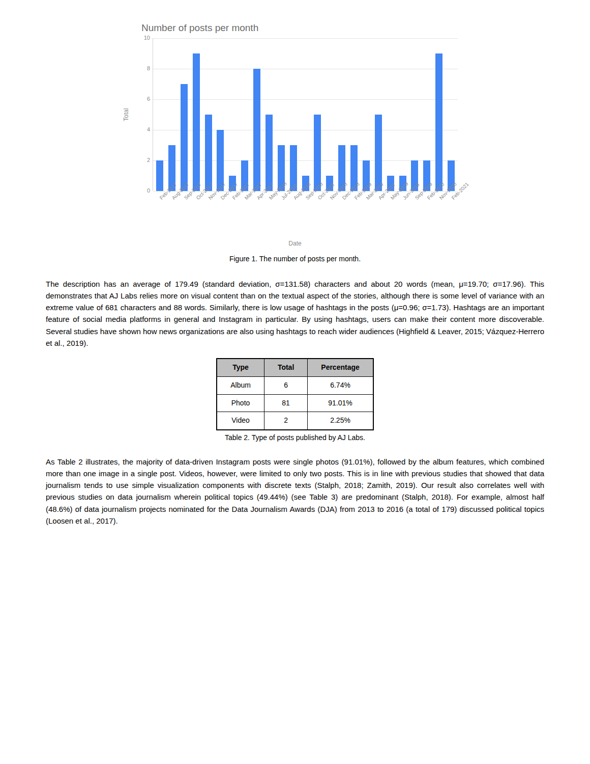Number of posts per month
Total
10
8
6
4
2
0
Feb-2017 Aug-2017 Sep-2017 Oct-2017 Nov-2017 Dec-2017 Feb-2017 Mar-2017 Apr-2017 May-2018 Jul-2018 Aug-2018 Sep-2018 Oct-2018 Nov-2018 Dec-2018 Feb-2019 Mar-2019 Apr-2019 May-2019 Jun-2019 Sep-2019 Feb-2020 Nov-2020 Feb-2021
Date
Figure 1. The number of posts per month.
The description has an average of 179.49 (standard deviation, σ=131.58) characters and about 20 words (mean, μ=19.70; σ=17.96). This demonstrates that AJ Labs relies more on visual content than on the textual aspect of the stories, although there is some level of variance with an extreme value of 681 characters and 88 words. Similarly, there is low usage of hashtags in the posts (μ=0.96; σ=1.73). Hashtags are an important feature of social media platforms in general and Instagram in particular. By using hashtags, users can make their content more discoverable. Several studies have shown how news organizations are also using hashtags to reach wider audiences (Highfield & Leaver, 2015; Vázquez-Herrero et al., 2019).
| Type | Total | Percentage |
| --- | --- | --- |
| Album | 6 | 6.74% |
| Photo | 81 | 91.01% |
| Video | 2 | 2.25% |
Table 2. Type of posts published by AJ Labs.
As Table 2 illustrates, the majority of data-driven Instagram posts were single photos (91.01%), followed by the album features, which combined more than one image in a single post. Videos, however, were limited to only two posts. This is in line with previous studies that showed that data journalism tends to use simple visualization components with discrete texts (Stalph, 2018; Zamith, 2019). Our result also correlates well with previous studies on data journalism wherein political topics (49.44%) (see Table 3) are predominant (Stalph, 2018). For example, almost half (48.6%) of data journalism projects nominated for the Data Journalism Awards (DJA) from 2013 to 2016 (a total of 179) discussed political topics (Loosen et al., 2017).